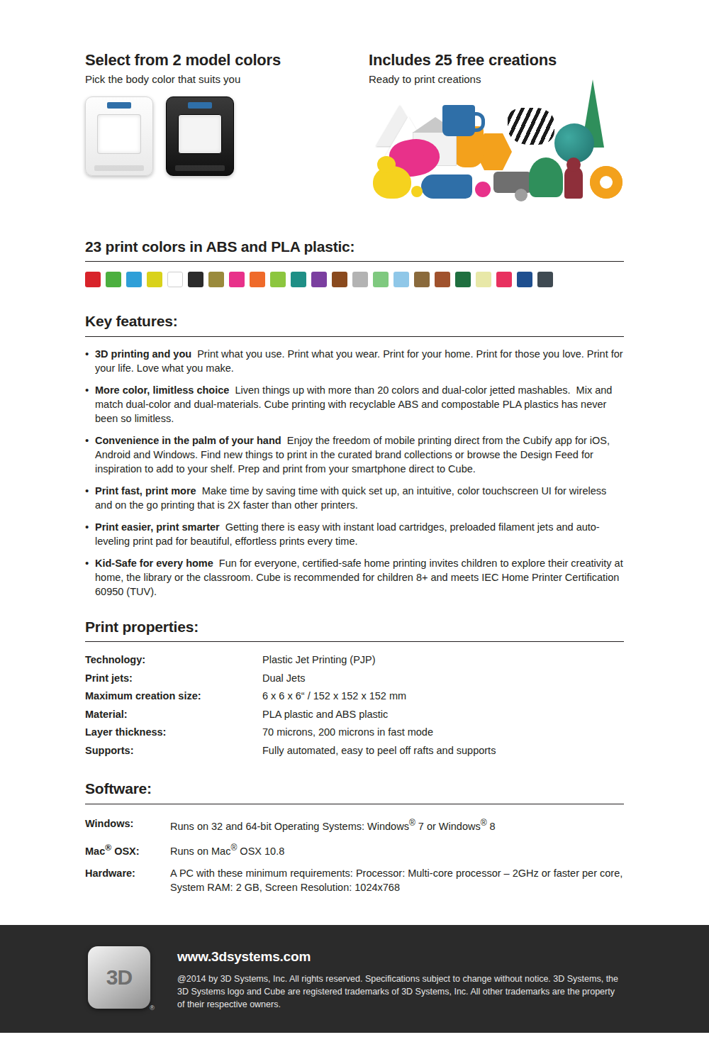Select from 2 model colors
Pick the body color that suits you
Includes 25 free creations
Ready to print creations
23 print colors in ABS and PLA plastic:
Key features:
3D printing and you Print what you use. Print what you wear. Print for your home. Print for those you love. Print for your life. Love what you make.
More color, limitless choice Liven things up with more than 20 colors and dual-color jetted mashables. Mix and match dual-color and dual-materials. Cube printing with recyclable ABS and compostable PLA plastics has never been so limitless.
Convenience in the palm of your hand Enjoy the freedom of mobile printing direct from the Cubify app for iOS, Android and Windows. Find new things to print in the curated brand collections or browse the Design Feed for inspiration to add to your shelf. Prep and print from your smartphone direct to Cube.
Print fast, print more Make time by saving time with quick set up, an intuitive, color touchscreen UI for wireless and on the go printing that is 2X faster than other printers.
Print easier, print smarter Getting there is easy with instant load cartridges, preloaded filament jets and auto-leveling print pad for beautiful, effortless prints every time.
Kid-Safe for every home Fun for everyone, certified-safe home printing invites children to explore their creativity at home, the library or the classroom. Cube is recommended for children 8+ and meets IEC Home Printer Certification 60950 (TUV).
Print properties:
| Technology: | Plastic Jet Printing (PJP) |
| Print jets: | Dual Jets |
| Maximum creation size: | 6 x 6 x 6“ / 152 x 152 x 152 mm |
| Material: | PLA plastic and ABS plastic |
| Layer thickness: | 70 microns, 200 microns in fast mode |
| Supports: | Fully automated, easy to peel off rafts and supports |
Software:
| Windows: | Runs on 32 and 64-bit Operating Systems: Windows ® 7 or Windows ® 8 |
| Mac ® OSX: | Runs on Mac ® OSX 10.8 |
| Hardware: | A PC with these minimum requirements: Processor: Multi-core processor – 2GHz or faster per core, System RAM: 2 GB, Screen Resolution: 1024x768 |
®
www.3dsystems.com
@2014 by 3D Systems, Inc. All rights reserved. Specifications subject to change without notice. 3D Systems, the 3D Systems logo and Cube are registered trademarks of 3D Systems, Inc. All other trademarks are the property of their respective owners.